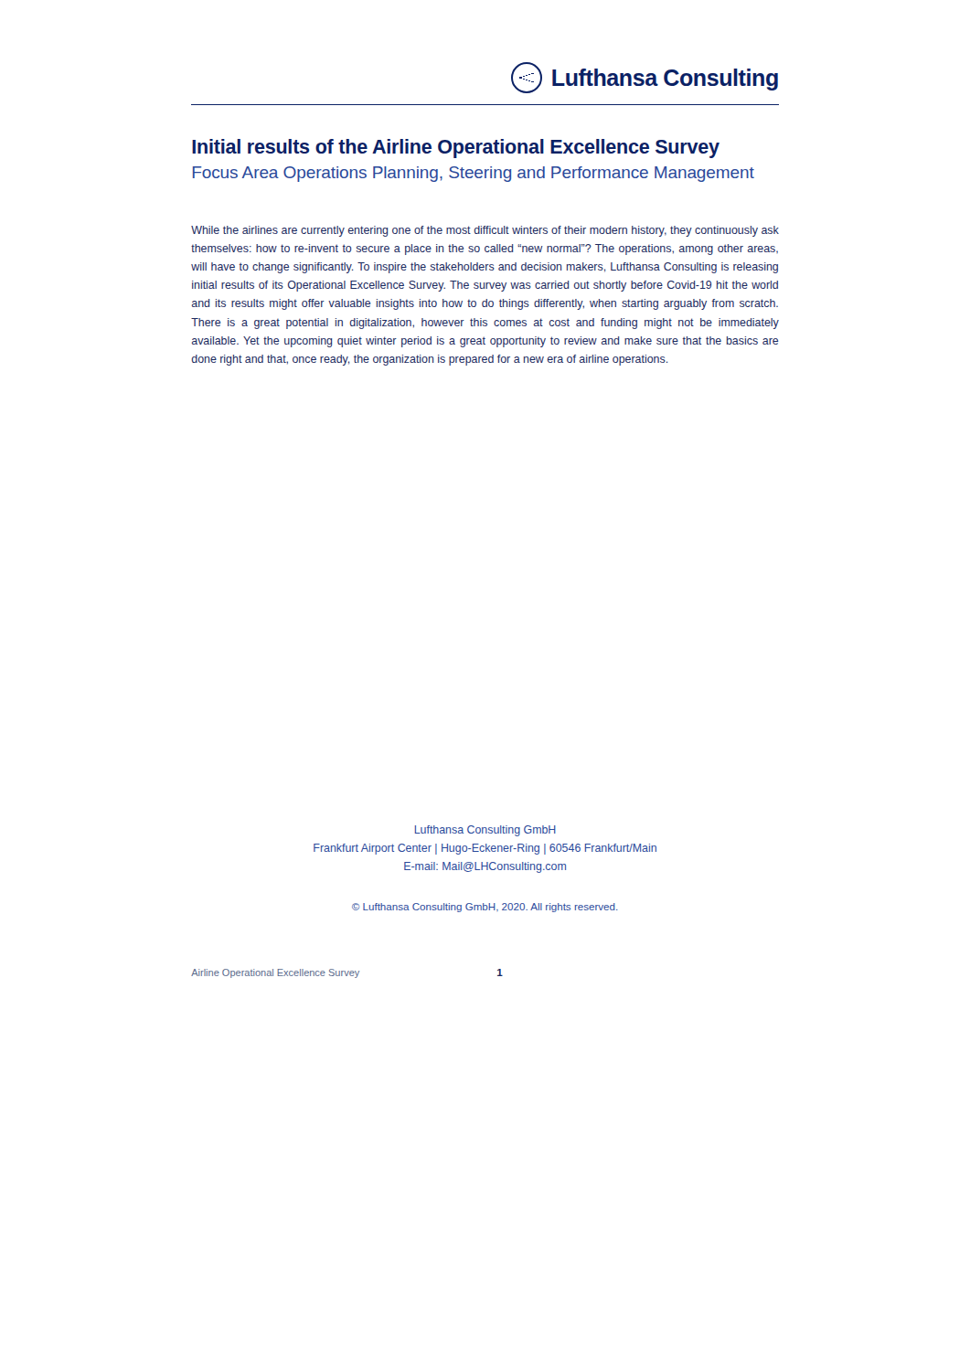Lufthansa Consulting
Initial results of the Airline Operational Excellence Survey
Focus Area Operations Planning, Steering and Performance Management
While the airlines are currently entering one of the most difficult winters of their modern history, they continuously ask themselves: how to re-invent to secure a place in the so called “new normal”? The operations, among other areas, will have to change significantly. To inspire the stakeholders and decision makers, Lufthansa Consulting is releasing initial results of its Operational Excellence Survey. The survey was carried out shortly before Covid-19 hit the world and its results might offer valuable insights into how to do things differently, when starting arguably from scratch. There is a great potential in digitalization, however this comes at cost and funding might not be immediately available. Yet the upcoming quiet winter period is a great opportunity to review and make sure that the basics are done right and that, once ready, the organization is prepared for a new era of airline operations.
Lufthansa Consulting GmbH
Frankfurt Airport Center | Hugo-Eckener-Ring | 60546 Frankfurt/Main
E-mail: Mail@LHConsulting.com
© Lufthansa Consulting GmbH, 2020. All rights reserved.
Airline Operational Excellence Survey 1